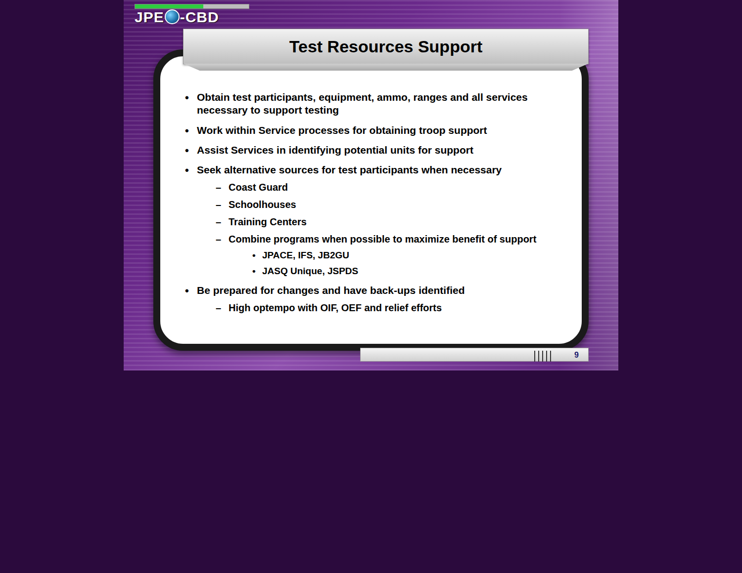JPE -CBD
Test Resources Support
Obtain test participants, equipment, ammo, ranges and all services necessary to support testing
Work within Service processes for obtaining troop support
Assist Services in identifying potential units for support
Seek alternative sources for test participants when necessary
Coast Guard
Schoolhouses
Training Centers
Combine programs when possible to maximize benefit of support
JPACE, IFS, JB2GU
JASQ Unique, JSPDS
Be prepared for changes and have back-ups identified
High optempo with OIF, OEF and relief efforts
9